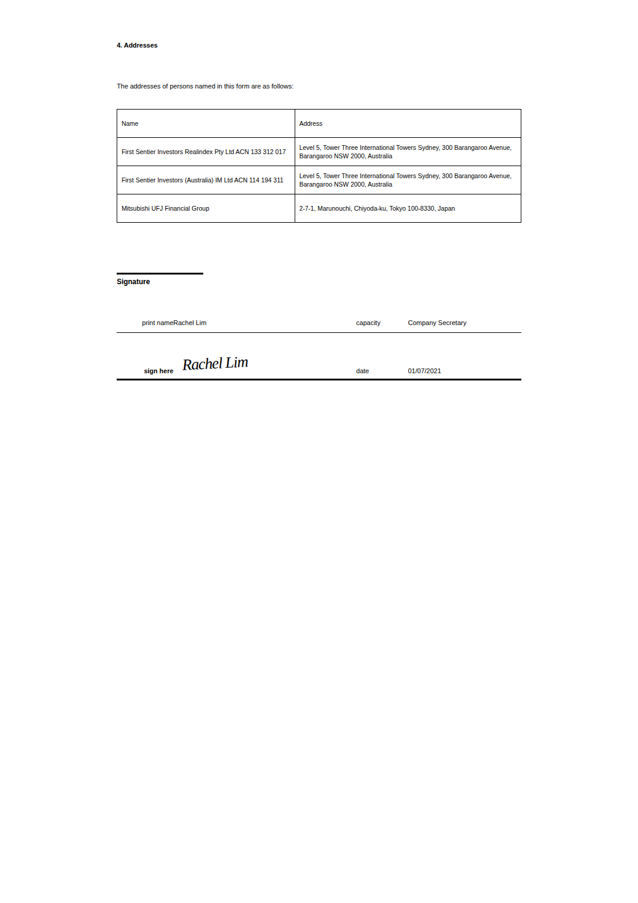4. Addresses
The addresses of persons named in this form are as follows:
| Name | Address |
| --- | --- |
| First Sentier Investors Realindex Pty Ltd ACN 133 312 017 | Level 5, Tower Three International Towers Sydney, 300 Barangaroo Avenue, Barangaroo NSW 2000, Australia |
| First Sentier Investors (Australia) IM Ltd ACN 114 194 311 | Level 5, Tower Three International Towers Sydney, 300 Barangaroo Avenue, Barangaroo NSW 2000, Australia |
| Mitsubishi UFJ Financial Group | 2-7-1, Marunouchi, Chiyoda-ku, Tokyo 100-8330, Japan |
Signature
| print name | Rachel Lim | capacity | Company Secretary |
| sign here | Rachel Lim | date | 01/07/2021 |